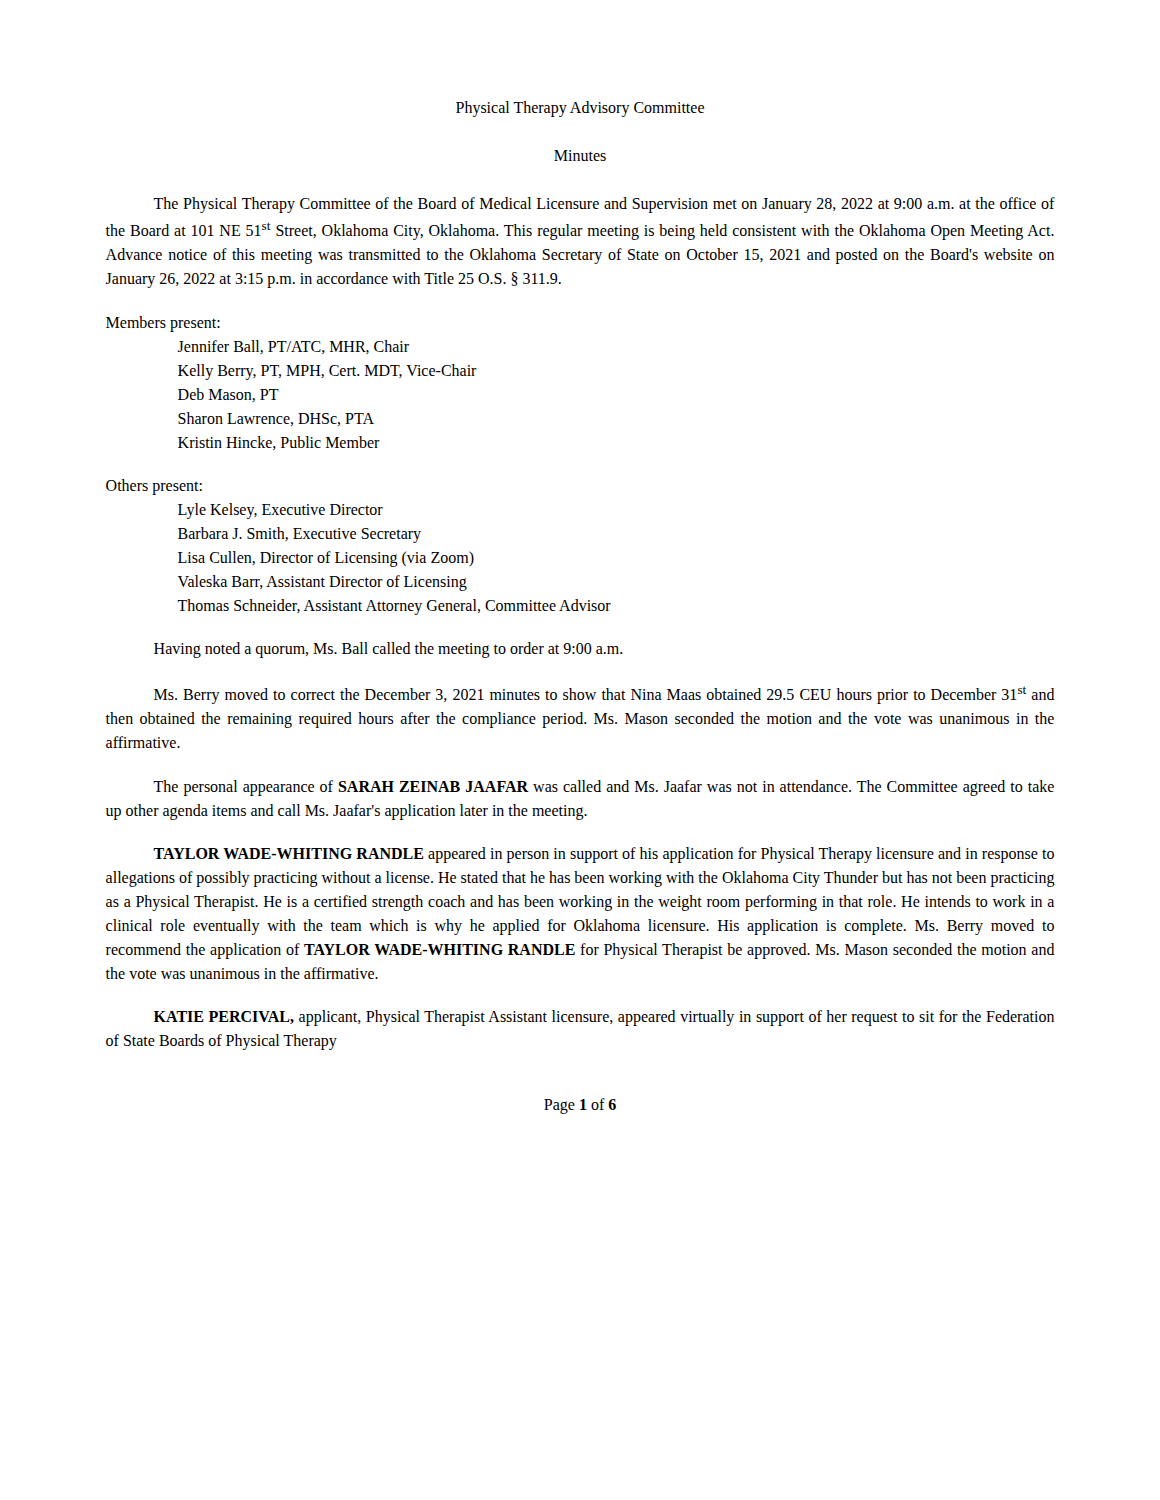Physical Therapy Advisory Committee
Minutes
The Physical Therapy Committee of the Board of Medical Licensure and Supervision met on January 28, 2022 at 9:00 a.m. at the office of the Board at 101 NE 51st Street, Oklahoma City, Oklahoma. This regular meeting is being held consistent with the Oklahoma Open Meeting Act. Advance notice of this meeting was transmitted to the Oklahoma Secretary of State on October 15, 2021 and posted on the Board's website on January 26, 2022 at 3:15 p.m. in accordance with Title 25 O.S. § 311.9.
Members present:
Jennifer Ball, PT/ATC, MHR, Chair
Kelly Berry, PT, MPH, Cert. MDT, Vice-Chair
Deb Mason, PT
Sharon Lawrence, DHSc, PTA
Kristin Hincke, Public Member
Others present:
Lyle Kelsey, Executive Director
Barbara J. Smith, Executive Secretary
Lisa Cullen, Director of Licensing (via Zoom)
Valeska Barr, Assistant Director of Licensing
Thomas Schneider, Assistant Attorney General, Committee Advisor
Having noted a quorum, Ms. Ball called the meeting to order at 9:00 a.m.
Ms. Berry moved to correct the December 3, 2021 minutes to show that Nina Maas obtained 29.5 CEU hours prior to December 31st and then obtained the remaining required hours after the compliance period. Ms. Mason seconded the motion and the vote was unanimous in the affirmative.
The personal appearance of SARAH ZEINAB JAAFAR was called and Ms. Jaafar was not in attendance. The Committee agreed to take up other agenda items and call Ms. Jaafar's application later in the meeting.
TAYLOR WADE-WHITING RANDLE appeared in person in support of his application for Physical Therapy licensure and in response to allegations of possibly practicing without a license. He stated that he has been working with the Oklahoma City Thunder but has not been practicing as a Physical Therapist. He is a certified strength coach and has been working in the weight room performing in that role. He intends to work in a clinical role eventually with the team which is why he applied for Oklahoma licensure. His application is complete. Ms. Berry moved to recommend the application of TAYLOR WADE-WHITING RANDLE for Physical Therapist be approved. Ms. Mason seconded the motion and the vote was unanimous in the affirmative.
KATIE PERCIVAL, applicant, Physical Therapist Assistant licensure, appeared virtually in support of her request to sit for the Federation of State Boards of Physical Therapy
Page 1 of 6